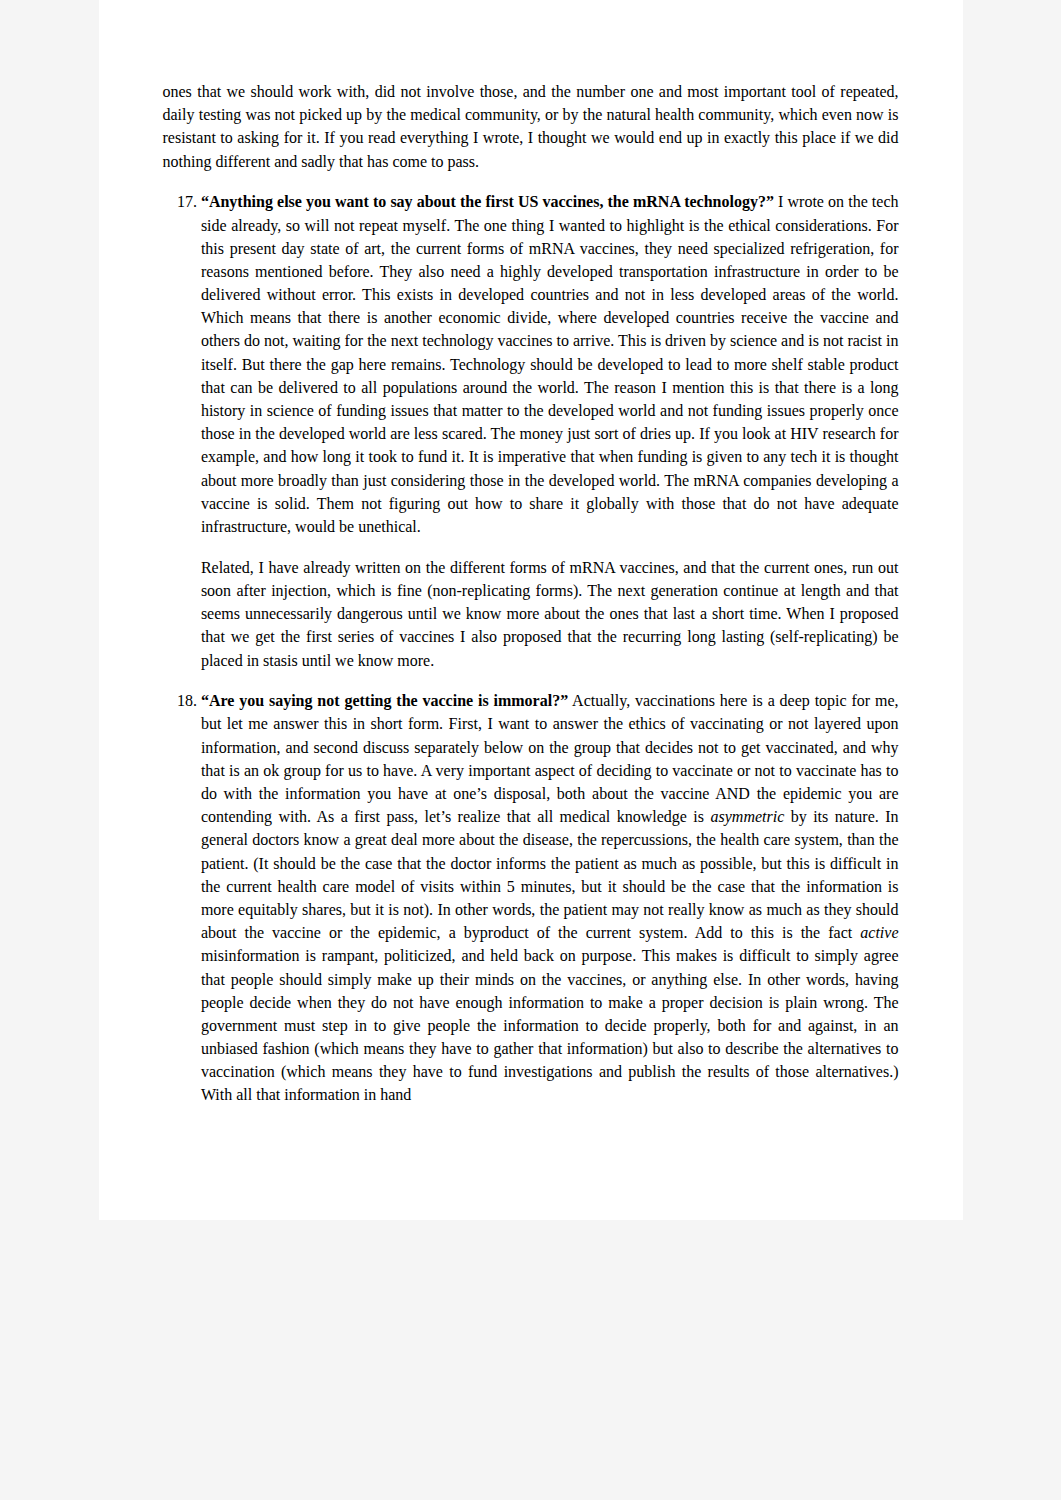ones that we should work with, did not involve those, and the number one and most important tool of repeated, daily testing was not picked up by the medical community, or by the natural health community, which even now is resistant to asking for it. If you read everything I wrote, I thought we would end up in exactly this place if we did nothing different and sadly that has come to pass.
“Anything else you want to say about the first US vaccines, the mRNA technology?” I wrote on the tech side already, so will not repeat myself. The one thing I wanted to highlight is the ethical considerations. For this present day state of art, the current forms of mRNA vaccines, they need specialized refrigeration, for reasons mentioned before. They also need a highly developed transportation infrastructure in order to be delivered without error. This exists in developed countries and not in less developed areas of the world. Which means that there is another economic divide, where developed countries receive the vaccine and others do not, waiting for the next technology vaccines to arrive. This is driven by science and is not racist in itself. But there the gap here remains. Technology should be developed to lead to more shelf stable product that can be delivered to all populations around the world. The reason I mention this is that there is a long history in science of funding issues that matter to the developed world and not funding issues properly once those in the developed world are less scared. The money just sort of dries up. If you look at HIV research for example, and how long it took to fund it. It is imperative that when funding is given to any tech it is thought about more broadly than just considering those in the developed world. The mRNA companies developing a vaccine is solid. Them not figuring out how to share it globally with those that do not have adequate infrastructure, would be unethical.
Related, I have already written on the different forms of mRNA vaccines, and that the current ones, run out soon after injection, which is fine (non-replicating forms). The next generation continue at length and that seems unnecessarily dangerous until we know more about the ones that last a short time. When I proposed that we get the first series of vaccines I also proposed that the recurring long lasting (self-replicating) be placed in stasis until we know more.
“Are you saying not getting the vaccine is immoral?” Actually, vaccinations here is a deep topic for me, but let me answer this in short form. First, I want to answer the ethics of vaccinating or not layered upon information, and second discuss separately below on the group that decides not to get vaccinated, and why that is an ok group for us to have. A very important aspect of deciding to vaccinate or not to vaccinate has to do with the information you have at one’s disposal, both about the vaccine AND the epidemic you are contending with. As a first pass, let’s realize that all medical knowledge is asymmetric by its nature. In general doctors know a great deal more about the disease, the repercussions, the health care system, than the patient. (It should be the case that the doctor informs the patient as much as possible, but this is difficult in the current health care model of visits within 5 minutes, but it should be the case that the information is more equitably shares, but it is not). In other words, the patient may not really know as much as they should about the vaccine or the epidemic, a byproduct of the current system. Add to this is the fact active misinformation is rampant, politicized, and held back on purpose. This makes is difficult to simply agree that people should simply make up their minds on the vaccines, or anything else. In other words, having people decide when they do not have enough information to make a proper decision is plain wrong. The government must step in to give people the information to decide properly, both for and against, in an unbiased fashion (which means they have to gather that information) but also to describe the alternatives to vaccination (which means they have to fund investigations and publish the results of those alternatives.) With all that information in hand